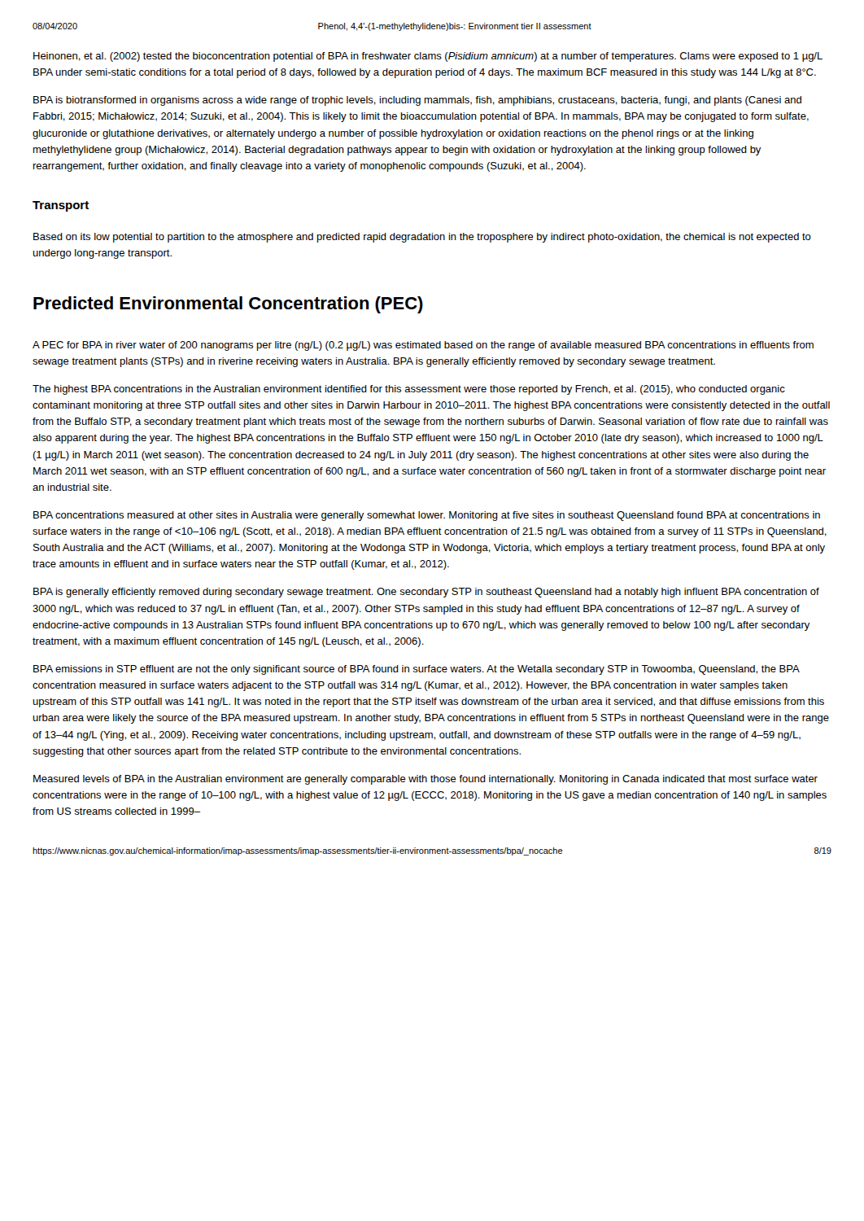08/04/2020
Phenol, 4,4'-(1-methylethylidene)bis-: Environment tier II assessment
Heinonen, et al. (2002) tested the bioconcentration potential of BPA in freshwater clams (Pisidium amnicum) at a number of temperatures. Clams were exposed to 1 µg/L BPA under semi-static conditions for a total period of 8 days, followed by a depuration period of 4 days. The maximum BCF measured in this study was 144 L/kg at 8°C.
BPA is biotransformed in organisms across a wide range of trophic levels, including mammals, fish, amphibians, crustaceans, bacteria, fungi, and plants (Canesi and Fabbri, 2015; Michałowicz, 2014; Suzuki, et al., 2004). This is likely to limit the bioaccumulation potential of BPA. In mammals, BPA may be conjugated to form sulfate, glucuronide or glutathione derivatives, or alternately undergo a number of possible hydroxylation or oxidation reactions on the phenol rings or at the linking methylethylidene group (Michałowicz, 2014). Bacterial degradation pathways appear to begin with oxidation or hydroxylation at the linking group followed by rearrangement, further oxidation, and finally cleavage into a variety of monophenolic compounds (Suzuki, et al., 2004).
Transport
Based on its low potential to partition to the atmosphere and predicted rapid degradation in the troposphere by indirect photo-oxidation, the chemical is not expected to undergo long-range transport.
Predicted Environmental Concentration (PEC)
A PEC for BPA in river water of 200 nanograms per litre (ng/L) (0.2 µg/L) was estimated based on the range of available measured BPA concentrations in effluents from sewage treatment plants (STPs) and in riverine receiving waters in Australia. BPA is generally efficiently removed by secondary sewage treatment.
The highest BPA concentrations in the Australian environment identified for this assessment were those reported by French, et al. (2015), who conducted organic contaminant monitoring at three STP outfall sites and other sites in Darwin Harbour in 2010–2011. The highest BPA concentrations were consistently detected in the outfall from the Buffalo STP, a secondary treatment plant which treats most of the sewage from the northern suburbs of Darwin. Seasonal variation of flow rate due to rainfall was also apparent during the year. The highest BPA concentrations in the Buffalo STP effluent were 150 ng/L in October 2010 (late dry season), which increased to 1000 ng/L (1 µg/L) in March 2011 (wet season). The concentration decreased to 24 ng/L in July 2011 (dry season). The highest concentrations at other sites were also during the March 2011 wet season, with an STP effluent concentration of 600 ng/L, and a surface water concentration of 560 ng/L taken in front of a stormwater discharge point near an industrial site.
BPA concentrations measured at other sites in Australia were generally somewhat lower. Monitoring at five sites in southeast Queensland found BPA at concentrations in surface waters in the range of <10–106 ng/L (Scott, et al., 2018). A median BPA effluent concentration of 21.5 ng/L was obtained from a survey of 11 STPs in Queensland, South Australia and the ACT (Williams, et al., 2007). Monitoring at the Wodonga STP in Wodonga, Victoria, which employs a tertiary treatment process, found BPA at only trace amounts in effluent and in surface waters near the STP outfall (Kumar, et al., 2012).
BPA is generally efficiently removed during secondary sewage treatment. One secondary STP in southeast Queensland had a notably high influent BPA concentration of 3000 ng/L, which was reduced to 37 ng/L in effluent (Tan, et al., 2007). Other STPs sampled in this study had effluent BPA concentrations of 12–87 ng/L. A survey of endocrine-active compounds in 13 Australian STPs found influent BPA concentrations up to 670 ng/L, which was generally removed to below 100 ng/L after secondary treatment, with a maximum effluent concentration of 145 ng/L (Leusch, et al., 2006).
BPA emissions in STP effluent are not the only significant source of BPA found in surface waters. At the Wetalla secondary STP in Towoomba, Queensland, the BPA concentration measured in surface waters adjacent to the STP outfall was 314 ng/L (Kumar, et al., 2012). However, the BPA concentration in water samples taken upstream of this STP outfall was 141 ng/L. It was noted in the report that the STP itself was downstream of the urban area it serviced, and that diffuse emissions from this urban area were likely the source of the BPA measured upstream. In another study, BPA concentrations in effluent from 5 STPs in northeast Queensland were in the range of 13–44 ng/L (Ying, et al., 2009). Receiving water concentrations, including upstream, outfall, and downstream of these STP outfalls were in the range of 4–59 ng/L, suggesting that other sources apart from the related STP contribute to the environmental concentrations.
Measured levels of BPA in the Australian environment are generally comparable with those found internationally. Monitoring in Canada indicated that most surface water concentrations were in the range of 10–100 ng/L, with a highest value of 12 µg/L (ECCC, 2018). Monitoring in the US gave a median concentration of 140 ng/L in samples from US streams collected in 1999–
https://www.nicnas.gov.au/chemical-information/imap-assessments/imap-assessments/tier-ii-environment-assessments/bpa/_nocache
8/19